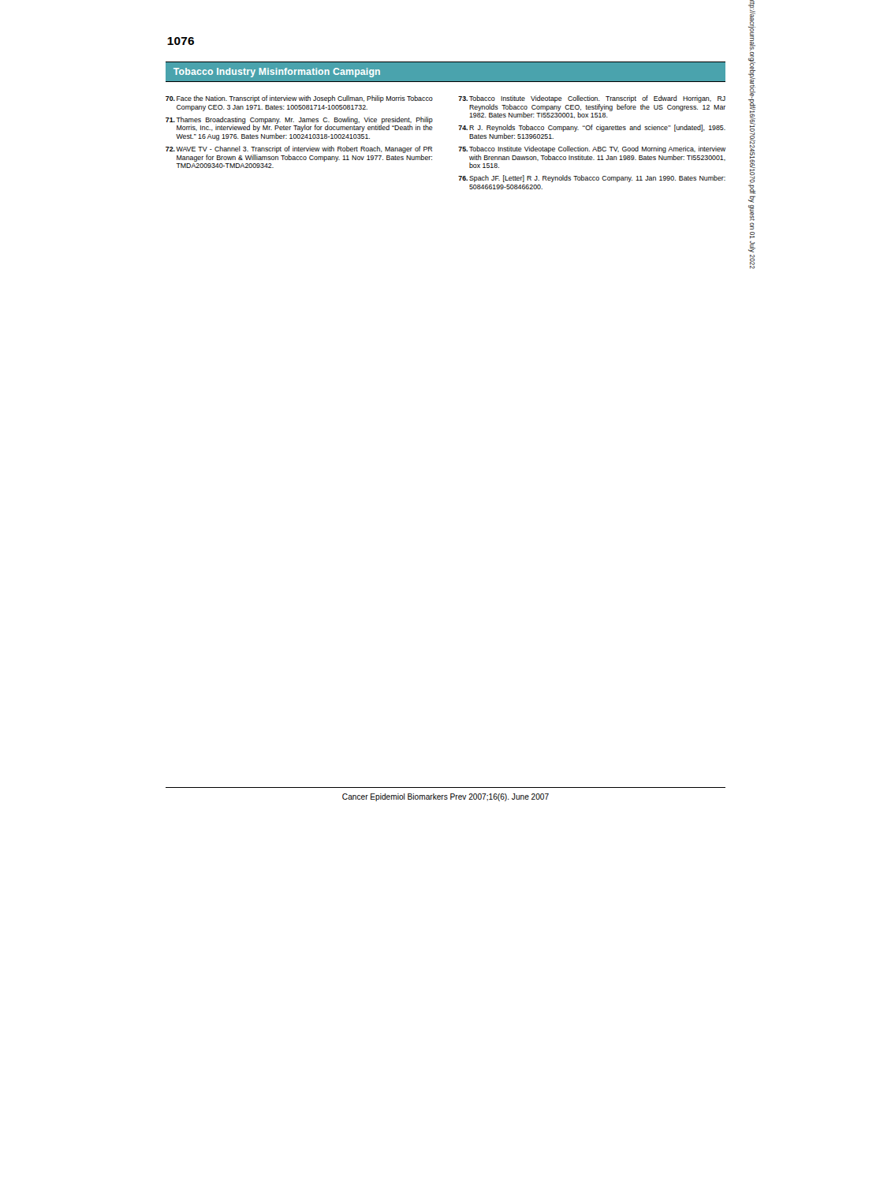1076
Tobacco Industry Misinformation Campaign
Face the Nation. Transcript of interview with Joseph Cullman, Philip Morris Tobacco Company CEO. 3 Jan 1971. Bates: 1005081714-1005081732.
Thames Broadcasting Company. Mr. James C. Bowling, Vice president, Philip Morris, Inc., interviewed by Mr. Peter Taylor for documentary entitled “Death in the West.” 16 Aug 1976. Bates Number: 1002410318-1002410351.
WAVE TV - Channel 3. Transcript of interview with Robert Roach, Manager of PR Manager for Brown & Williamson Tobacco Company. 11 Nov 1977. Bates Number: TMDA2009340-TMDA2009342.
Tobacco Institute Videotape Collection. Transcript of Edward Horrigan, RJ Reynolds Tobacco Company CEO, testifying before the US Congress. 12 Mar 1982. Bates Number: TI55230001, box 1518.
R J. Reynolds Tobacco Company. ‘‘Of cigarettes and science’’ [undated], 1985. Bates Number: 513960251.
Tobacco Institute Videotape Collection. ABC TV, Good Morning America, interview with Brennan Dawson, Tobacco Institute. 11 Jan 1989. Bates Number: TI55230001, box 1518.
Spach JF. [Letter] R J. Reynolds Tobacco Company. 11 Jan 1990. Bates Number: 508466199-508466200.
Downloaded from http://aacrjournals.org/cebp/article-pdf/16/6/1070/2245166/1070.pdf by guest on 01 July 2022
Cancer Epidemiol Biomarkers Prev 2007;16(6). June 2007